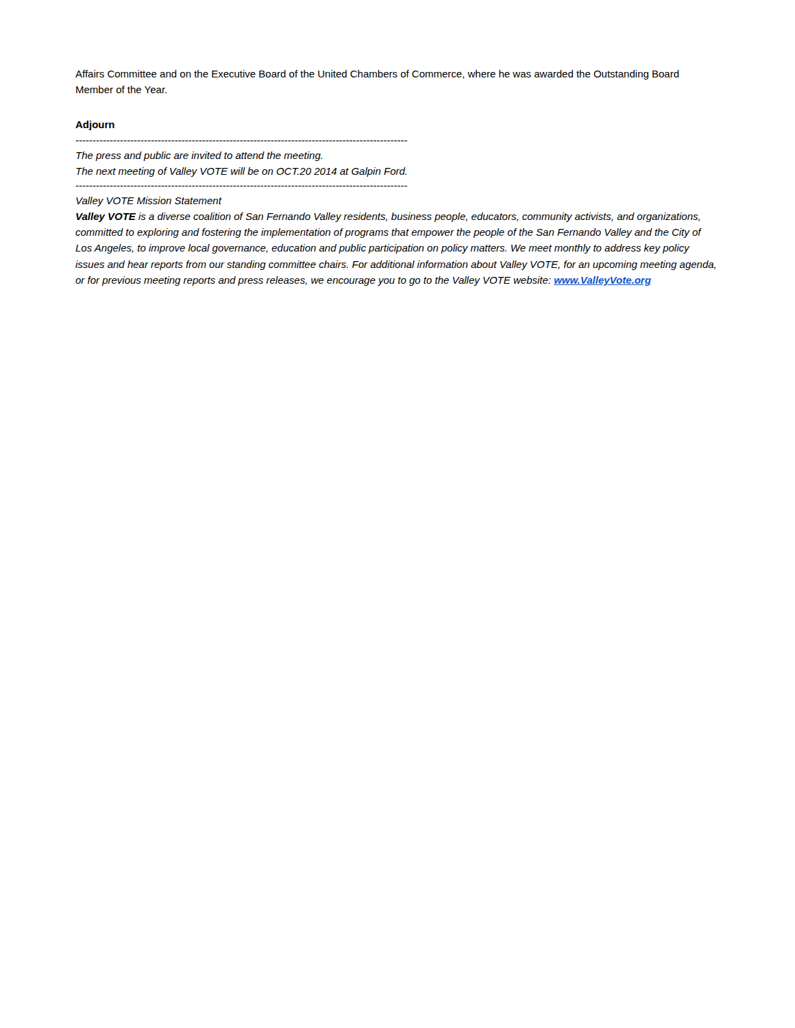Affairs Committee and on the Executive Board of the United Chambers of Commerce, where he was awarded the Outstanding Board Member of the Year.
Adjourn
-------------------------------------------------------------------------------------------------
The press and public are invited to attend the meeting.
The next meeting of Valley VOTE will be on OCT.20 2014 at Galpin Ford.
-------------------------------------------------------------------------------------------------
Valley VOTE Mission Statement
Valley VOTE is a diverse coalition of San Fernando Valley residents, business people, educators, community activists, and organizations, committed to exploring and fostering the implementation of programs that empower the people of the San Fernando Valley and the City of Los Angeles, to improve local governance, education and public participation on policy matters. We meet monthly to address key policy issues and hear reports from our standing committee chairs. For additional information about Valley VOTE, for an upcoming meeting agenda, or for previous meeting reports and press releases, we encourage you to go to the Valley VOTE website: www.ValleyVote.org